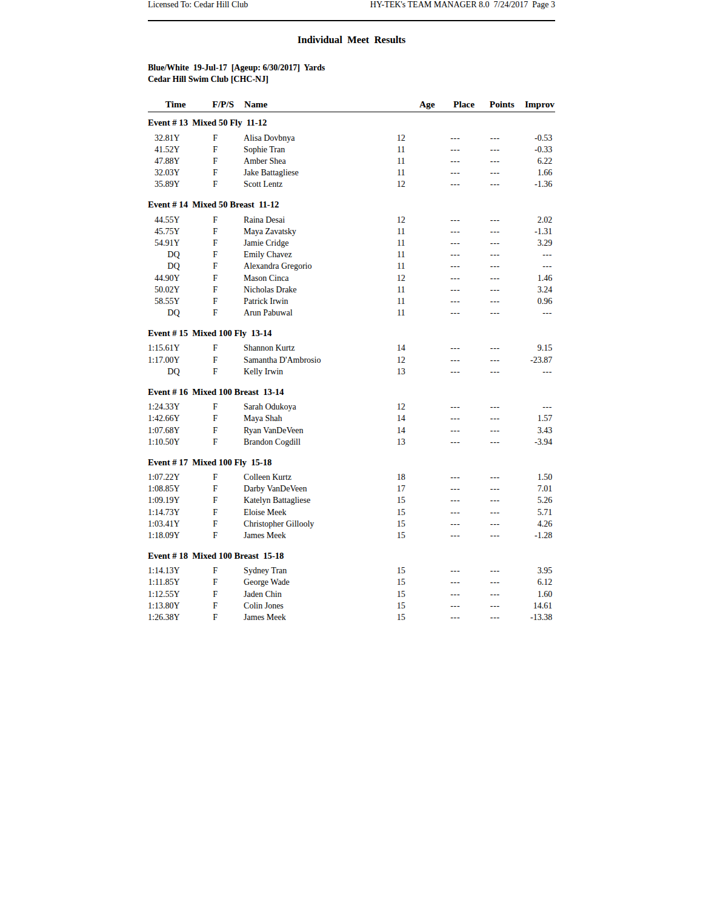Licensed To: Cedar Hill Club HY-TEK's TEAM MANAGER 8.0 7/24/2017 Page 3
Individual Meet Results
Blue/White 19-Jul-17 [Ageup: 6/30/2017] Yards
Cedar Hill Swim Club [CHC-NJ]
| Time | F/P/S | Name | Age | Place | Points | Improv |
| --- | --- | --- | --- | --- | --- | --- |
| Event # 13 Mixed 50 Fly 11-12 |
| 32.81Y | F | Alisa Dovbnya | 12 | --- | --- | -0.53 |
| 41.52Y | F | Sophie Tran | 11 | --- | --- | -0.33 |
| 47.88Y | F | Amber Shea | 11 | --- | --- | 6.22 |
| 32.03Y | F | Jake Battagliese | 11 | --- | --- | 1.66 |
| 35.89Y | F | Scott Lentz | 12 | --- | --- | -1.36 |
| Event # 14 Mixed 50 Breast 11-12 |
| 44.55Y | F | Raina Desai | 12 | --- | --- | 2.02 |
| 45.75Y | F | Maya Zavatsky | 11 | --- | --- | -1.31 |
| 54.91Y | F | Jamie Cridge | 11 | --- | --- | 3.29 |
| DQ | F | Emily Chavez | 11 | --- | --- | --- |
| DQ | F | Alexandra Gregorio | 11 | --- | --- | --- |
| 44.90Y | F | Mason Cinca | 12 | --- | --- | 1.46 |
| 50.02Y | F | Nicholas Drake | 11 | --- | --- | 3.24 |
| 58.55Y | F | Patrick Irwin | 11 | --- | --- | 0.96 |
| DQ | F | Arun Pabuwal | 11 | --- | --- | --- |
| Event # 15 Mixed 100 Fly 13-14 |
| 1:15.61Y | F | Shannon Kurtz | 14 | --- | --- | 9.15 |
| 1:17.00Y | F | Samantha D'Ambrosio | 12 | --- | --- | -23.87 |
| DQ | F | Kelly Irwin | 13 | --- | --- | --- |
| Event # 16 Mixed 100 Breast 13-14 |
| 1:24.33Y | F | Sarah Odukoya | 12 | --- | --- | --- |
| 1:42.66Y | F | Maya Shah | 14 | --- | --- | 1.57 |
| 1:07.68Y | F | Ryan VanDeVeen | 14 | --- | --- | 3.43 |
| 1:10.50Y | F | Brandon Cogdill | 13 | --- | --- | -3.94 |
| Event # 17 Mixed 100 Fly 15-18 |
| 1:07.22Y | F | Colleen Kurtz | 18 | --- | --- | 1.50 |
| 1:08.85Y | F | Darby VanDeVeen | 17 | --- | --- | 7.01 |
| 1:09.19Y | F | Katelyn Battagliese | 15 | --- | --- | 5.26 |
| 1:14.73Y | F | Eloise Meek | 15 | --- | --- | 5.71 |
| 1:03.41Y | F | Christopher Gillooly | 15 | --- | --- | 4.26 |
| 1:18.09Y | F | James Meek | 15 | --- | --- | -1.28 |
| Event # 18 Mixed 100 Breast 15-18 |
| 1:14.13Y | F | Sydney Tran | 15 | --- | --- | 3.95 |
| 1:11.85Y | F | George Wade | 15 | --- | --- | 6.12 |
| 1:12.55Y | F | Jaden Chin | 15 | --- | --- | 1.60 |
| 1:13.80Y | F | Colin Jones | 15 | --- | --- | 14.61 |
| 1:26.38Y | F | James Meek | 15 | --- | --- | -13.38 |